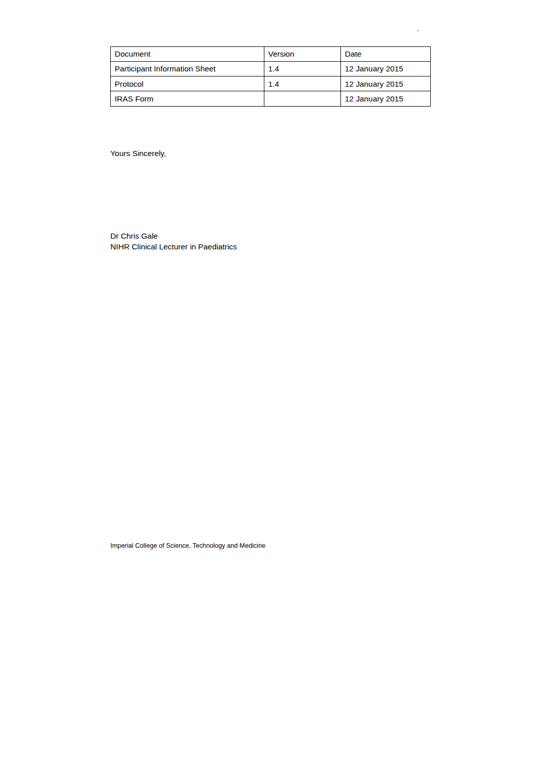.
| Document | Version | Date |
| Participant Information Sheet | 1.4 | 12 January 2015 |
| Protocol | 1.4 | 12 January 2015 |
| IRAS Form | | 12 January 2015 |
Yours Sincerely,
Dr Chris Gale
NIHR Clinical Lecturer in Paediatrics
Imperial College of Science, Technology and Medicine